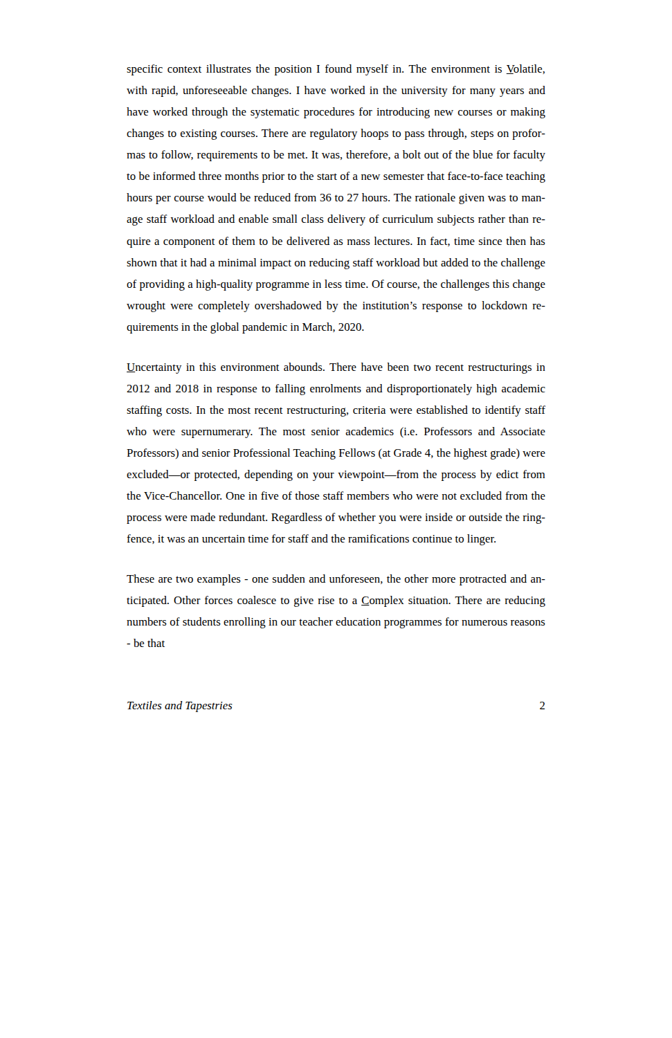specific context illustrates the position I found myself in. The environment is Volatile, with rapid, unforeseeable changes. I have worked in the university for many years and have worked through the systematic procedures for introducing new courses or making changes to existing courses. There are regulatory hoops to pass through, steps on proformas to follow, requirements to be met. It was, therefore, a bolt out of the blue for faculty to be informed three months prior to the start of a new semester that face-to-face teaching hours per course would be reduced from 36 to 27 hours. The rationale given was to manage staff workload and enable small class delivery of curriculum subjects rather than require a component of them to be delivered as mass lectures. In fact, time since then has shown that it had a minimal impact on reducing staff workload but added to the challenge of providing a high-quality programme in less time. Of course, the challenges this change wrought were completely overshadowed by the institution’s response to lockdown requirements in the global pandemic in March, 2020.
Uncertainty in this environment abounds. There have been two recent restructurings in 2012 and 2018 in response to falling enrolments and disproportionately high academic staffing costs. In the most recent restructuring, criteria were established to identify staff who were supernumerary. The most senior academics (i.e. Professors and Associate Professors) and senior Professional Teaching Fellows (at Grade 4, the highest grade) were excluded—or protected, depending on your viewpoint—from the process by edict from the Vice-Chancellor. One in five of those staff members who were not excluded from the process were made redundant. Regardless of whether you were inside or outside the ring-fence, it was an uncertain time for staff and the ramifications continue to linger.
These are two examples - one sudden and unforeseen, the other more protracted and anticipated. Other forces coalesce to give rise to a Complex situation. There are reducing numbers of students enrolling in our teacher education programmes for numerous reasons - be that
Textiles and Tapestries 2